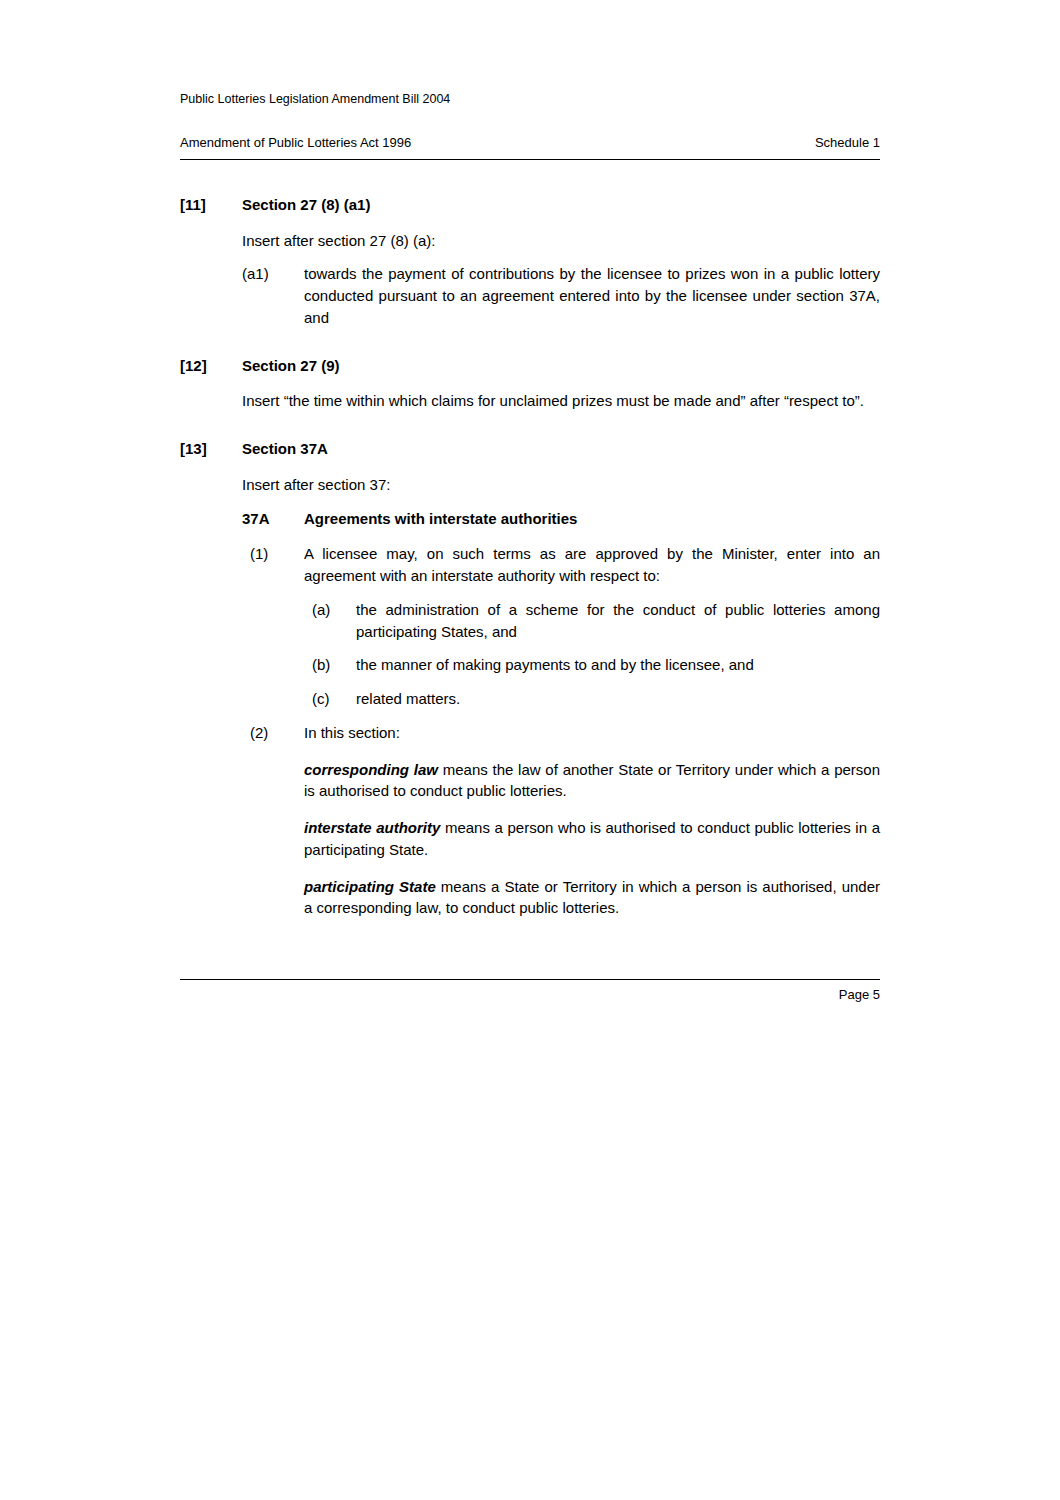Public Lotteries Legislation Amendment Bill 2004
Amendment of Public Lotteries Act 1996
Schedule 1
[11] Section 27 (8) (a1)
Insert after section 27 (8) (a):
(a1)
towards the payment of contributions by the licensee to prizes won in a public lottery conducted pursuant to an agreement entered into by the licensee under section 37A, and
[12] Section 27 (9)
Insert “the time within which claims for unclaimed prizes must be made and” after “respect to”.
[13] Section 37A
Insert after section 37:
37A
Agreements with interstate authorities
(1)
A licensee may, on such terms as are approved by the Minister, enter into an agreement with an interstate authority with respect to:
(a)
the administration of a scheme for the conduct of public lotteries among participating States, and
(b)
the manner of making payments to and by the licensee, and
(c)
related matters.
(2)
In this section:
corresponding law means the law of another State or Territory under which a person is authorised to conduct public lotteries.
interstate authority means a person who is authorised to conduct public lotteries in a participating State.
participating State means a State or Territory in which a person is authorised, under a corresponding law, to conduct public lotteries.
Page 5